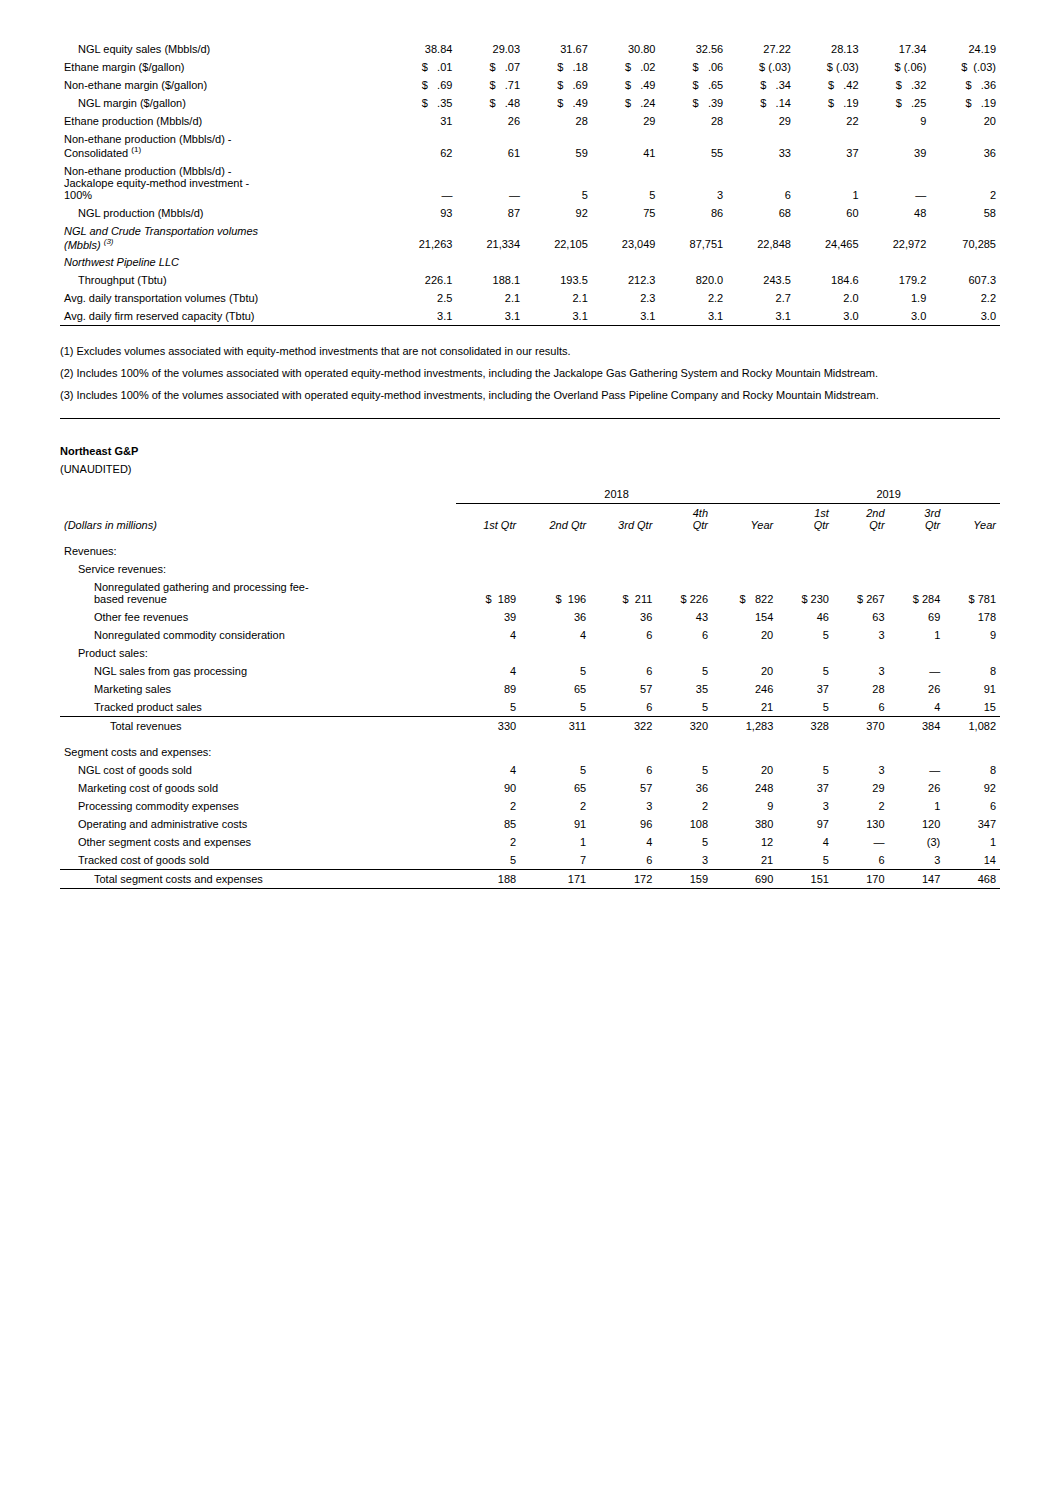| NGL equity sales (Mbbls/d) | 38.84 | 29.03 | 31.67 | 30.80 | 32.56 | 27.22 | 28.13 | 17.34 | 24.19 |
| Ethane margin ($/gallon) | $ .01 | $ .07 | $ .18 | $ .02 | $ .06 | $ (.03) | $ (.03) | $ (.06) | $ (.03) |
| Non-ethane margin ($/gallon) | $ .69 | $ .71 | $ .69 | $ .49 | $ .65 | $ .34 | $ .42 | $ .32 | $ .36 |
| NGL margin ($/gallon) | $ .35 | $ .48 | $ .49 | $ .24 | $ .39 | $ .14 | $ .19 | $ .25 | $ .19 |
| Ethane production (Mbbls/d) | 31 | 26 | 28 | 29 | 28 | 29 | 22 | 9 | 20 |
| Non-ethane production (Mbbls/d) - Consolidated (1) | 62 | 61 | 59 | 41 | 55 | 33 | 37 | 39 | 36 |
| Non-ethane production (Mbbls/d) - Jackalope equity-method investment - 100% | — | — | 5 | 5 | 3 | 6 | 1 | — | 2 |
| NGL production (Mbbls/d) | 93 | 87 | 92 | 75 | 86 | 68 | 60 | 48 | 58 |
| NGL and Crude Transportation volumes (Mbbls) (3) | 21,263 | 21,334 | 22,105 | 23,049 | 87,751 | 22,848 | 24,465 | 22,972 | 70,285 |
| Northwest Pipeline LLC | | | | | | | | | |
| Throughput (Tbtu) | 226.1 | 188.1 | 193.5 | 212.3 | 820.0 | 243.5 | 184.6 | 179.2 | 607.3 |
| Avg. daily transportation volumes (Tbtu) | 2.5 | 2.1 | 2.1 | 2.3 | 2.2 | 2.7 | 2.0 | 1.9 | 2.2 |
| Avg. daily firm reserved capacity (Tbtu) | 3.1 | 3.1 | 3.1 | 3.1 | 3.1 | 3.1 | 3.0 | 3.0 | 3.0 |
(1) Excludes volumes associated with equity-method investments that are not consolidated in our results.
(2) Includes 100% of the volumes associated with operated equity-method investments, including the Jackalope Gas Gathering System and Rocky Mountain Midstream.
(3) Includes 100% of the volumes associated with operated equity-method investments, including the Overland Pass Pipeline Company and Rocky Mountain Midstream.
Northeast G&P
(UNAUDITED)
| | 2018 | 2019 |
| (Dollars in millions) | 1st Qtr | 2nd Qtr | 3rd Qtr | 4th Qtr | Year | 1st Qtr | 2nd Qtr | 3rd Qtr | Year |
| Revenues: | |
| Service revenues: | |
| Nonregulated gathering and processing fee- based revenue | $ 189 | $ 196 | $ 211 | $ 226 | $ 822 | $ 230 | $ 267 | $ 284 | $ 781 |
| Other fee revenues | 39 | 36 | 36 | 43 | 154 | 46 | 63 | 69 | 178 |
| Nonregulated commodity consideration | 4 | 4 | 6 | 6 | 20 | 5 | 3 | 1 | 9 |
| Product sales: | |
| NGL sales from gas processing | 4 | 5 | 6 | 5 | 20 | 5 | 3 | — | 8 |
| Marketing sales | 89 | 65 | 57 | 35 | 246 | 37 | 28 | 26 | 91 |
| Tracked product sales | 5 | 5 | 6 | 5 | 21 | 5 | 6 | 4 | 15 |
| Total revenues | 330 | 311 | 322 | 320 | 1,283 | 328 | 370 | 384 | 1,082 |
| Segment costs and expenses: | |
| NGL cost of goods sold | 4 | 5 | 6 | 5 | 20 | 5 | 3 | — | 8 |
| Marketing cost of goods sold | 90 | 65 | 57 | 36 | 248 | 37 | 29 | 26 | 92 |
| Processing commodity expenses | 2 | 2 | 3 | 2 | 9 | 3 | 2 | 1 | 6 |
| Operating and administrative costs | 85 | 91 | 96 | 108 | 380 | 97 | 130 | 120 | 347 |
| Other segment costs and expenses | 2 | 1 | 4 | 5 | 12 | 4 | — | (3) | 1 |
| Tracked cost of goods sold | 5 | 7 | 6 | 3 | 21 | 5 | 6 | 3 | 14 |
| Total segment costs and expenses | 188 | 171 | 172 | 159 | 690 | 151 | 170 | 147 | 468 |